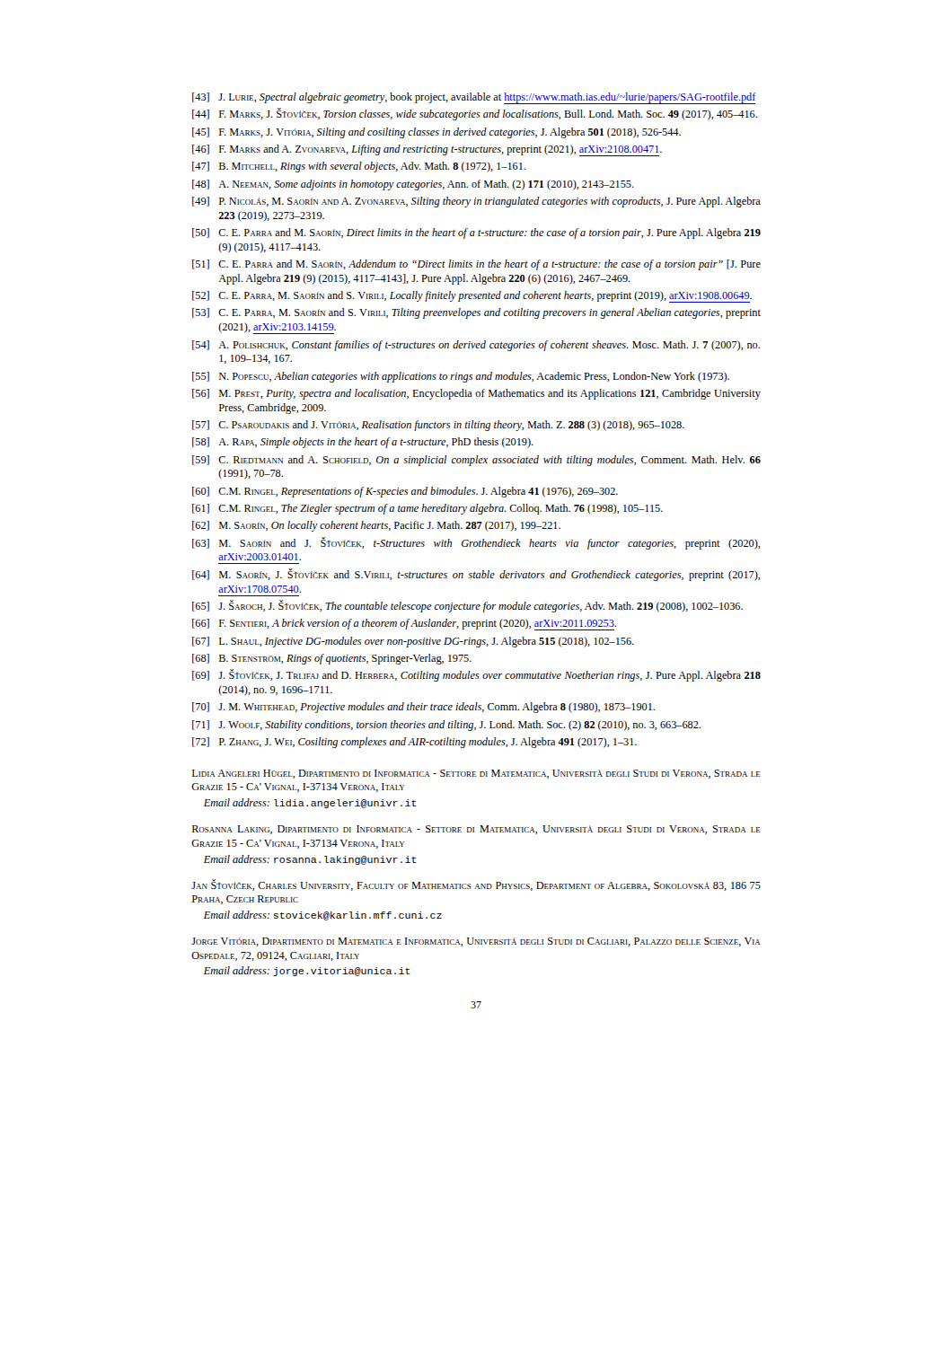[43] J. Lurie, Spectral algebraic geometry, book project, available at https://www.math.ias.edu/~lurie/papers/SAG-rootfile.pdf
[44] F. Marks, J. Šťovíček, Torsion classes, wide subcategories and localisations, Bull. Lond. Math. Soc. 49 (2017), 405–416.
[45] F. Marks, J. Vitória, Silting and cosilting classes in derived categories, J. Algebra 501 (2018), 526-544.
[46] F. Marks and A. Zvonareva, Lifting and restricting t-structures, preprint (2021), arXiv:2108.00471.
[47] B. Mitchell, Rings with several objects, Adv. Math. 8 (1972), 1–161.
[48] A. Neeman, Some adjoints in homotopy categories, Ann. of Math. (2) 171 (2010), 2143–2155.
[49] P. Nicolás, M. Saorín and A. Zvonareva, Silting theory in triangulated categories with coproducts, J. Pure Appl. Algebra 223 (2019), 2273–2319.
[50] C. E. Parra and M. Saorín, Direct limits in the heart of a t-structure: the case of a torsion pair, J. Pure Appl. Algebra 219 (9) (2015), 4117–4143.
[51] C. E. Parra and M. Saorín, Addendum to “Direct limits in the heart of a t-structure: the case of a torsion pair” [J. Pure Appl. Algebra 219 (9) (2015), 4117–4143], J. Pure Appl. Algebra 220 (6) (2016), 2467–2469.
[52] C. E. Parra, M. Saorín and S. Virili, Locally finitely presented and coherent hearts, preprint (2019), arXiv:1908.00649.
[53] C. E. Parra, M. Saorín and S. Virili, Tilting preenvelopes and cotilting precovers in general Abelian categories, preprint (2021), arXiv:2103.14159.
[54] A. Polishchuk, Constant families of t-structures on derived categories of coherent sheaves. Mosc. Math. J. 7 (2007), no. 1, 109–134, 167.
[55] N. Popescu, Abelian categories with applications to rings and modules, Academic Press, London-New York (1973).
[56] M. Prest, Purity, spectra and localisation, Encyclopedia of Mathematics and its Applications 121, Cambridge University Press, Cambridge, 2009.
[57] C. Psaroudakis and J. Vitória, Realisation functors in tilting theory, Math. Z. 288 (3) (2018), 965–1028.
[58] A. Rapa, Simple objects in the heart of a t-structure, PhD thesis (2019).
[59] C. Riedtmann and A. Schofield, On a simplicial complex associated with tilting modules, Comment. Math. Helv. 66 (1991), 70–78.
[60] C.M. Ringel, Representations of K-species and bimodules. J. Algebra 41 (1976), 269–302.
[61] C.M. Ringel, The Ziegler spectrum of a tame hereditary algebra. Colloq. Math. 76 (1998), 105–115.
[62] M. Saorín, On locally coherent hearts, Pacific J. Math. 287 (2017), 199–221.
[63] M. Saorín and J. Šťovíček, t-Structures with Grothendieck hearts via functor categories, preprint (2020), arXiv:2003.01401.
[64] M. Saorín, J. Šťovíček and S.Virili, t-structures on stable derivators and Grothendieck categories, preprint (2017), arXiv:1708.07540.
[65] J. Šaroch, J. Šťovíček, The countable telescope conjecture for module categories, Adv. Math. 219 (2008), 1002–1036.
[66] F. Sentieri, A brick version of a theorem of Auslander, preprint (2020), arXiv:2011.09253.
[67] L. Shaul, Injective DG-modules over non-positive DG-rings, J. Algebra 515 (2018), 102–156.
[68] B. Stenström, Rings of quotients, Springer-Verlag, 1975.
[69] J. Šťovíček, J. Trlifaj and D. Herbera, Cotilting modules over commutative Noetherian rings, J. Pure Appl. Algebra 218 (2014), no. 9, 1696–1711.
[70] J. M. Whitehead, Projective modules and their trace ideals, Comm. Algebra 8 (1980), 1873–1901.
[71] J. Woolf, Stability conditions, torsion theories and tilting, J. Lond. Math. Soc. (2) 82 (2010), no. 3, 663–682.
[72] P. Zhang, J. Wei, Cosilting complexes and AIR-cotilting modules, J. Algebra 491 (2017), 1–31.
Lidia Angeleri Hügel, Dipartimento di Informatica - Settore di Matematica, Università degli Studi di Verona, Strada le Grazie 15 - Ca' Vignal, I-37134 Verona, Italy
Email address: lidia.angeleri@univr.it
Rosanna Laking, Dipartimento di Informatica - Settore di Matematica, Università degli Studi di Verona, Strada le Grazie 15 - Ca' Vignal, I-37134 Verona, Italy
Email address: rosanna.laking@univr.it
Jan Šťovíček, Charles University, Faculty of Mathematics and Physics, Department of Algebra, Sokolovská 83, 186 75 Praha, Czech Republic
Email address: stovicek@karlin.mff.cuni.cz
Jorge Vitória, Dipartimento di Matematica e Informatica, Universitá degli Studi di Cagliari, Palazzo delle Scienze, Via Ospedale, 72, 09124, Cagliari, Italy
Email address: jorge.vitoria@unica.it
37